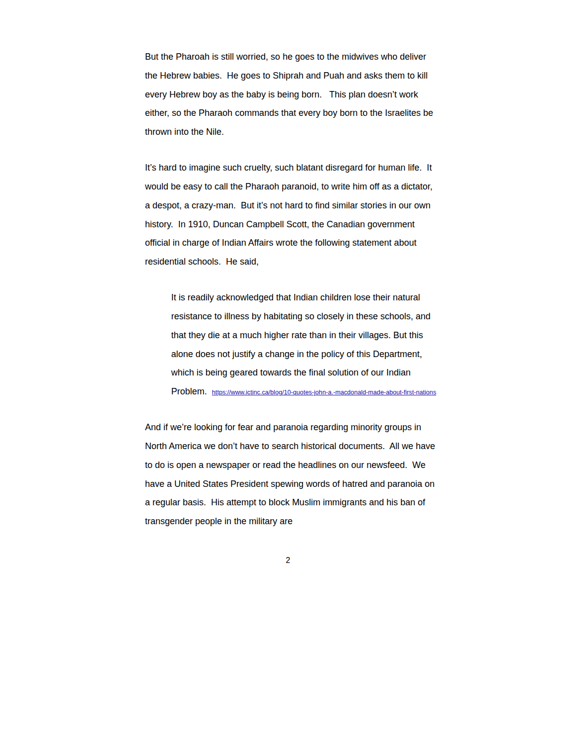But the Pharoah is still worried, so he goes to the midwives who deliver the Hebrew babies. He goes to Shiprah and Puah and asks them to kill every Hebrew boy as the baby is being born. This plan doesn’t work either, so the Pharaoh commands that every boy born to the Israelites be thrown into the Nile.
It’s hard to imagine such cruelty, such blatant disregard for human life. It would be easy to call the Pharaoh paranoid, to write him off as a dictator, a despot, a crazy-man. But it’s not hard to find similar stories in our own history. In 1910, Duncan Campbell Scott, the Canadian government official in charge of Indian Affairs wrote the following statement about residential schools. He said,
It is readily acknowledged that Indian children lose their natural resistance to illness by habitating so closely in these schools, and that they die at a much higher rate than in their villages. But this alone does not justify a change in the policy of this Department, which is being geared towards the final solution of our Indian Problem. https://www.ictinc.ca/blog/10-quotes-john-a.-macdonald-made-about-first-nations
And if we’re looking for fear and paranoia regarding minority groups in North America we don’t have to search historical documents. All we have to do is open a newspaper or read the headlines on our newsfeed. We have a United States President spewing words of hatred and paranoia on a regular basis. His attempt to block Muslim immigrants and his ban of transgender people in the military are
2